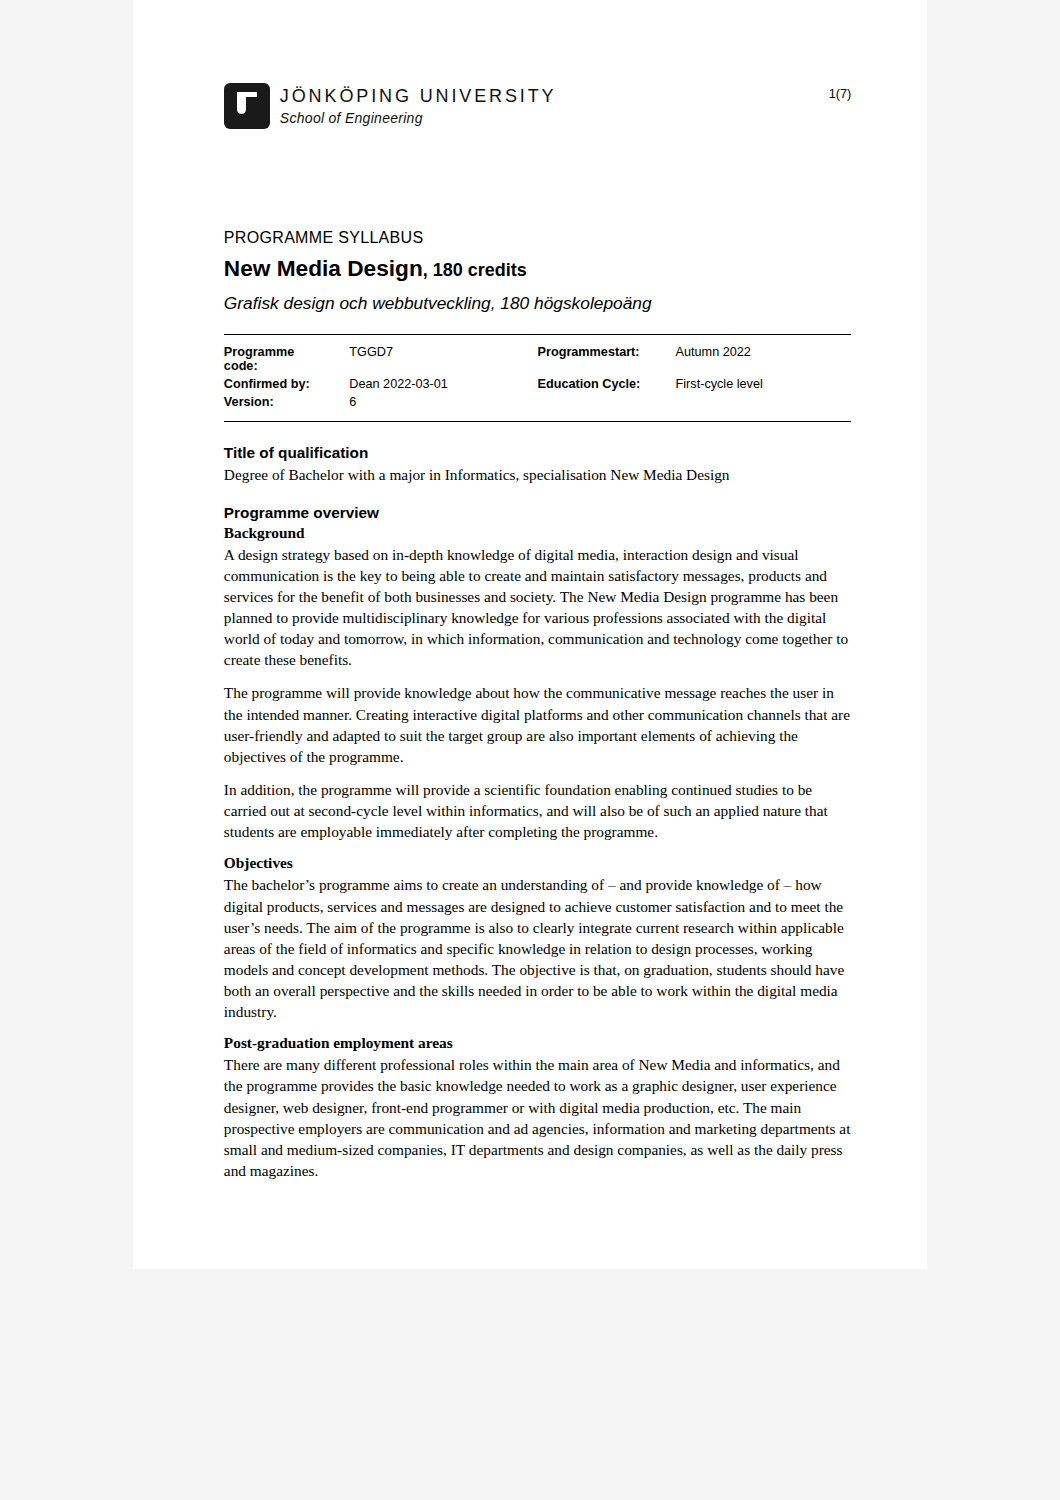JÖNKÖPING UNIVERSITY
School of Engineering
1(7)
PROGRAMME SYLLABUS
New Media Design, 180 credits
Grafisk design och webbutveckling, 180 högskolepoäng
| Programme code: | TGGD7 | Programmestart: | Autumn 2022 |
| Confirmed by: | Dean 2022-03-01 | Education Cycle: | First-cycle level |
| Version: | 6 | | |
Title of qualification
Degree of Bachelor with a major in Informatics, specialisation New Media Design
Programme overview
Background
A design strategy based on in-depth knowledge of digital media, interaction design and visual communication is the key to being able to create and maintain satisfactory messages, products and services for the benefit of both businesses and society. The New Media Design programme has been planned to provide multidisciplinary knowledge for various professions associated with the digital world of today and tomorrow, in which information, communication and technology come together to create these benefits.
The programme will provide knowledge about how the communicative message reaches the user in the intended manner. Creating interactive digital platforms and other communication channels that are user-friendly and adapted to suit the target group are also important elements of achieving the objectives of the programme.
In addition, the programme will provide a scientific foundation enabling continued studies to be carried out at second-cycle level within informatics, and will also be of such an applied nature that students are employable immediately after completing the programme.
Objectives
The bachelor’s programme aims to create an understanding of – and provide knowledge of – how digital products, services and messages are designed to achieve customer satisfaction and to meet the user’s needs. The aim of the programme is also to clearly integrate current research within applicable areas of the field of informatics and specific knowledge in relation to design processes, working models and concept development methods. The objective is that, on graduation, students should have both an overall perspective and the skills needed in order to be able to work within the digital media industry.
Post-graduation employment areas
There are many different professional roles within the main area of New Media and informatics, and the programme provides the basic knowledge needed to work as a graphic designer, user experience designer, web designer, front-end programmer or with digital media production, etc. The main prospective employers are communication and ad agencies, information and marketing departments at small and medium-sized companies, IT departments and design companies, as well as the daily press and magazines.